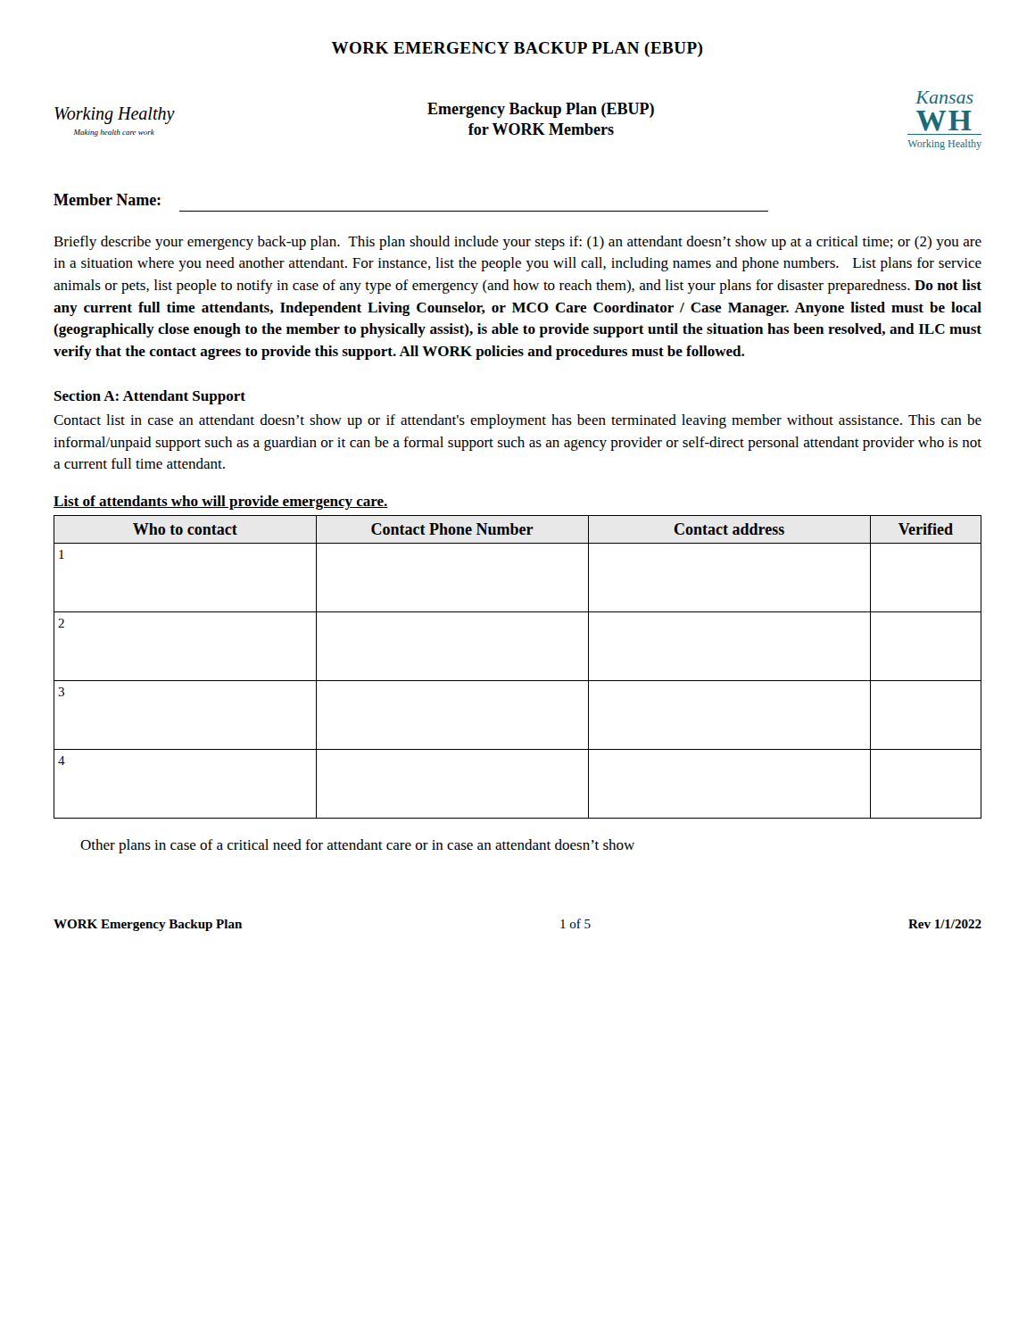WORK EMERGENCY BACKUP PLAN (EBUP)
Working Healthy
Making health care work
Emergency Backup Plan (EBUP)
for WORK Members
Kansas
WH
Working Healthy
Member Name:
Briefly describe your emergency back-up plan. This plan should include your steps if: (1) an attendant doesn’t show up at a critical time; or (2) you are in a situation where you need another attendant. For instance, list the people you will call, including names and phone numbers. List plans for service animals or pets, list people to notify in case of any type of emergency (and how to reach them), and list your plans for disaster preparedness. Do not list any current full time attendants, Independent Living Counselor, or MCO Care Coordinator / Case Manager. Anyone listed must be local (geographically close enough to the member to physically assist), is able to provide support until the situation has been resolved, and ILC must verify that the contact agrees to provide this support. All WORK policies and procedures must be followed.
Section A: Attendant Support
Contact list in case an attendant doesn’t show up or if attendant's employment has been terminated leaving member without assistance. This can be informal/unpaid support such as a guardian or it can be a formal support such as an agency provider or self-direct personal attendant provider who is not a current full time attendant.
List of attendants who will provide emergency care.
| Who to contact | Contact Phone Number | Contact address | Verified |
| --- | --- | --- | --- |
| 1 | | | |
| 2 | | | |
| 3 | | | |
| 4 | | | |
Other plans in case of a critical need for attendant care or in case an attendant doesn’t show
WORK Emergency Backup Plan
1 of 5
Rev 1/1/2022